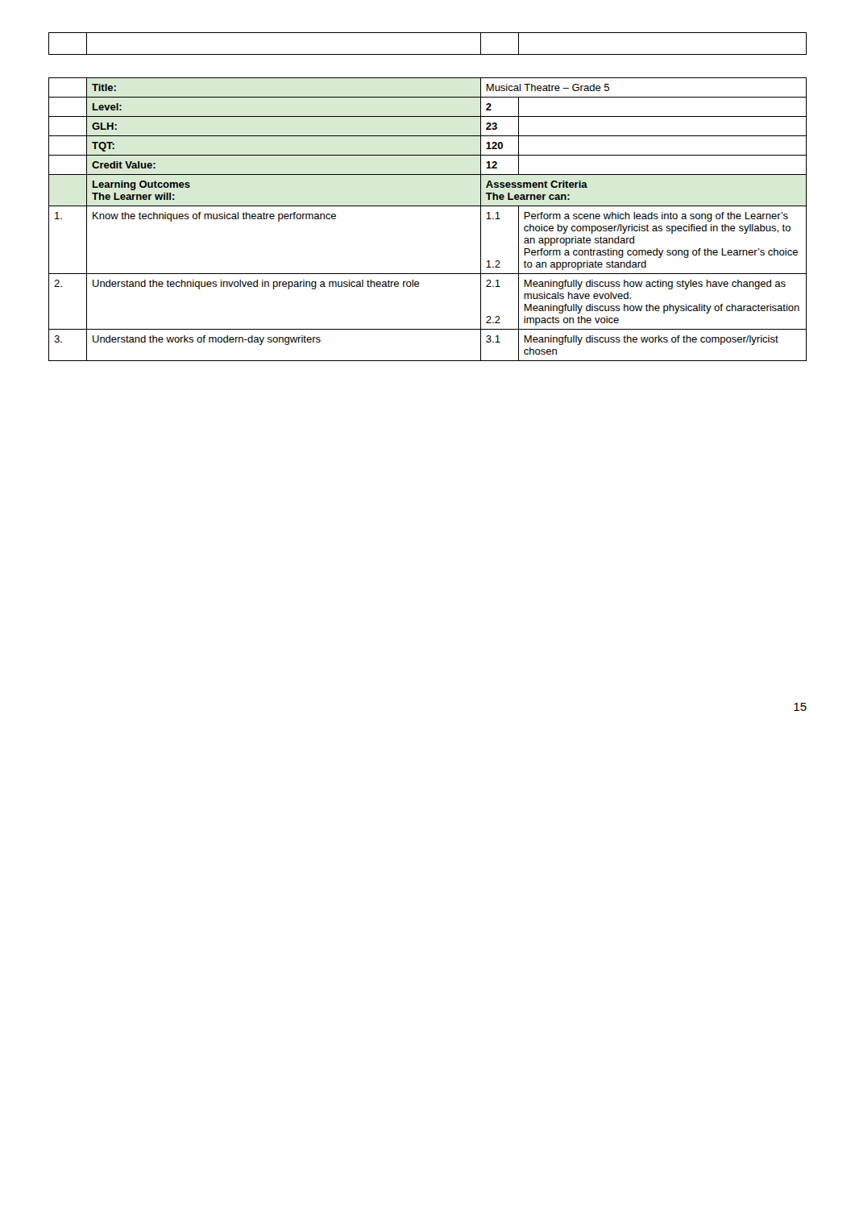| | Title: | Musical Theatre – Grade 5 |
| | Level: | 2 | |
| | GLH: | 23 | |
| | TQT: | 120 | |
| | Credit Value: | 12 | |
| | Learning Outcomes The Learner will: | Assessment Criteria The Learner can: |
| 1. | Know the techniques of musical theatre performance | 1.1 1.2 | Perform a scene which leads into a song of the Learner’s choice by composer/lyricist as specified in the syllabus, to an appropriate standard Perform a contrasting comedy song of the Learner’s choice to an appropriate standard |
| 2. | Understand the techniques involved in preparing a musical theatre role | 2.1 2.2 | Meaningfully discuss how acting styles have changed as musicals have evolved. Meaningfully discuss how the physicality of characterisation impacts on the voice |
| 3. | Understand the works of modern-day songwriters | 3.1 | Meaningfully discuss the works of the composer/lyricist chosen |
15